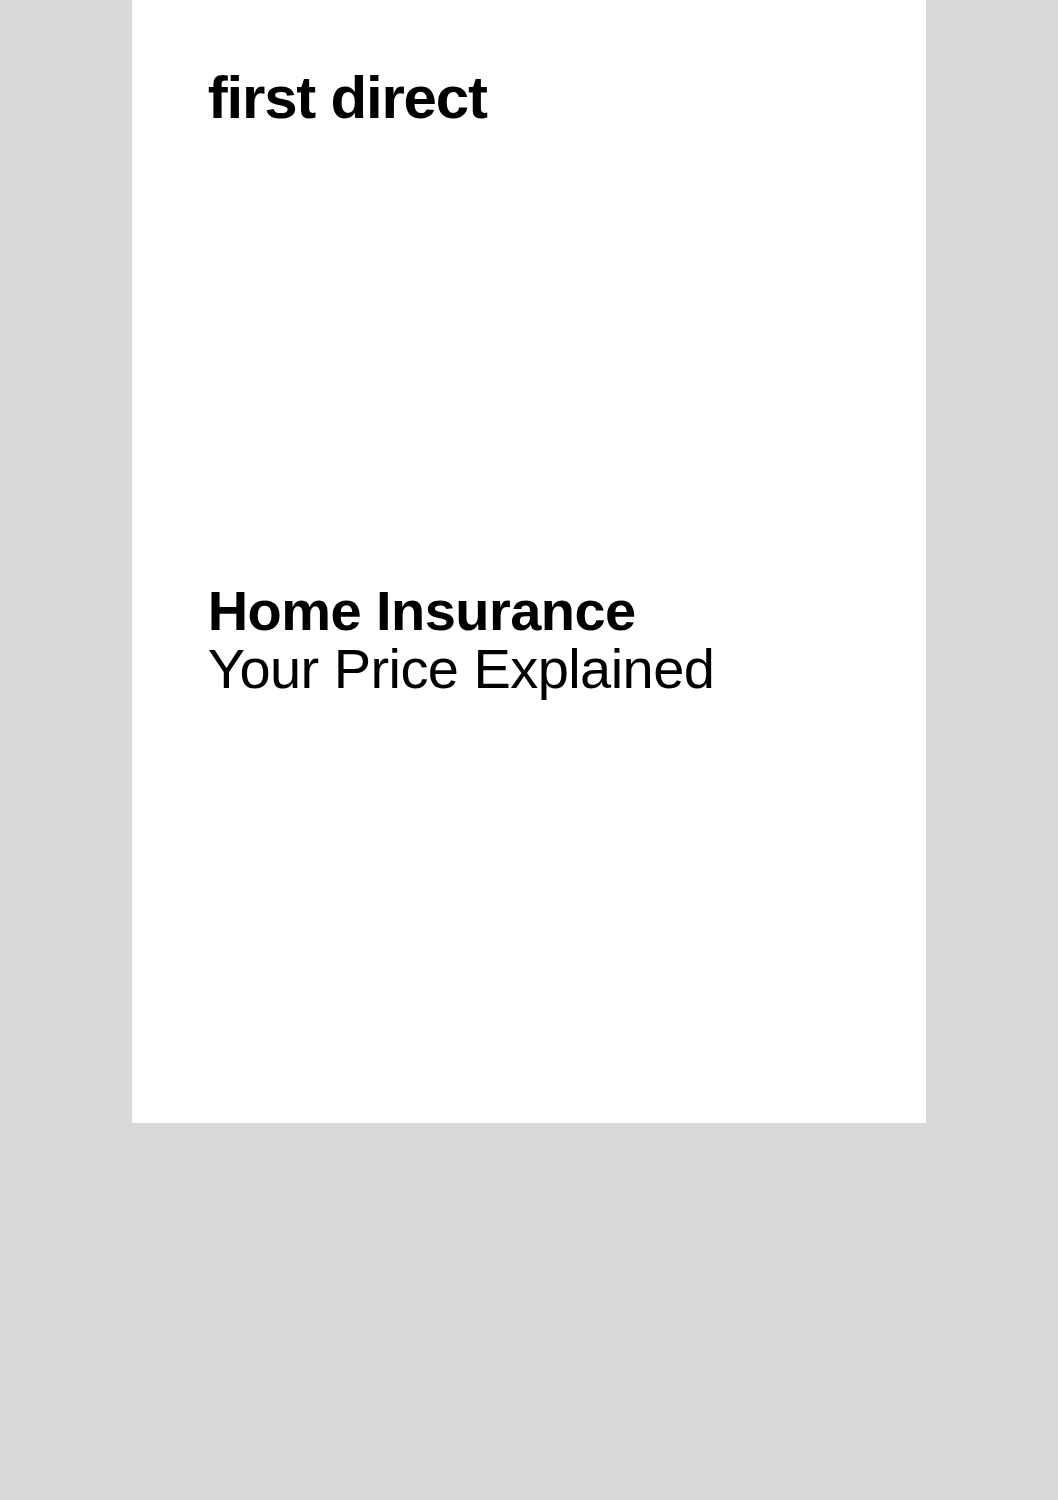first direct
Home Insurance
Your Price Explained